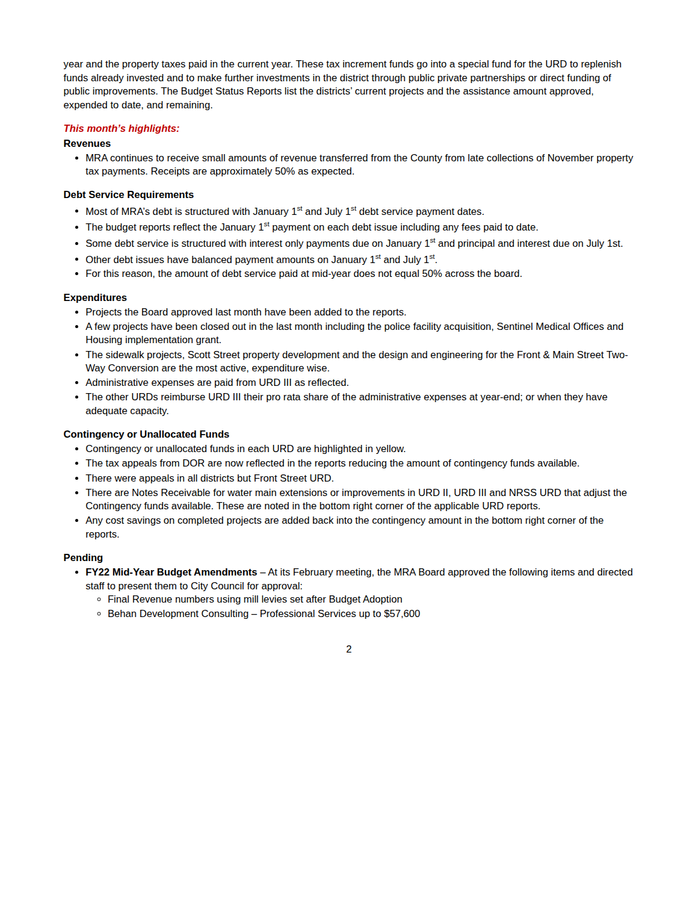year and the property taxes paid in the current year. These tax increment funds go into a special fund for the URD to replenish funds already invested and to make further investments in the district through public private partnerships or direct funding of public improvements. The Budget Status Reports list the districts’ current projects and the assistance amount approved, expended to date, and remaining.
This month’s highlights:
Revenues
MRA continues to receive small amounts of revenue transferred from the County from late collections of November property tax payments. Receipts are approximately 50% as expected.
Debt Service Requirements
Most of MRA’s debt is structured with January 1st and July 1st debt service payment dates.
The budget reports reflect the January 1st payment on each debt issue including any fees paid to date.
Some debt service is structured with interest only payments due on January 1st and principal and interest due on July 1st.
Other debt issues have balanced payment amounts on January 1st and July 1st.
For this reason, the amount of debt service paid at mid-year does not equal 50% across the board.
Expenditures
Projects the Board approved last month have been added to the reports.
A few projects have been closed out in the last month including the police facility acquisition, Sentinel Medical Offices and Housing implementation grant.
The sidewalk projects, Scott Street property development and the design and engineering for the Front & Main Street Two-Way Conversion are the most active, expenditure wise.
Administrative expenses are paid from URD III as reflected.
The other URDs reimburse URD III their pro rata share of the administrative expenses at year-end; or when they have adequate capacity.
Contingency or Unallocated Funds
Contingency or unallocated funds in each URD are highlighted in yellow.
The tax appeals from DOR are now reflected in the reports reducing the amount of contingency funds available.
There were appeals in all districts but Front Street URD.
There are Notes Receivable for water main extensions or improvements in URD II, URD III and NRSS URD that adjust the Contingency funds available. These are noted in the bottom right corner of the applicable URD reports.
Any cost savings on completed projects are added back into the contingency amount in the bottom right corner of the reports.
Pending
FY22 Mid-Year Budget Amendments – At its February meeting, the MRA Board approved the following items and directed staff to present them to City Council for approval:
Final Revenue numbers using mill levies set after Budget Adoption
Behan Development Consulting – Professional Services up to $57,600
2